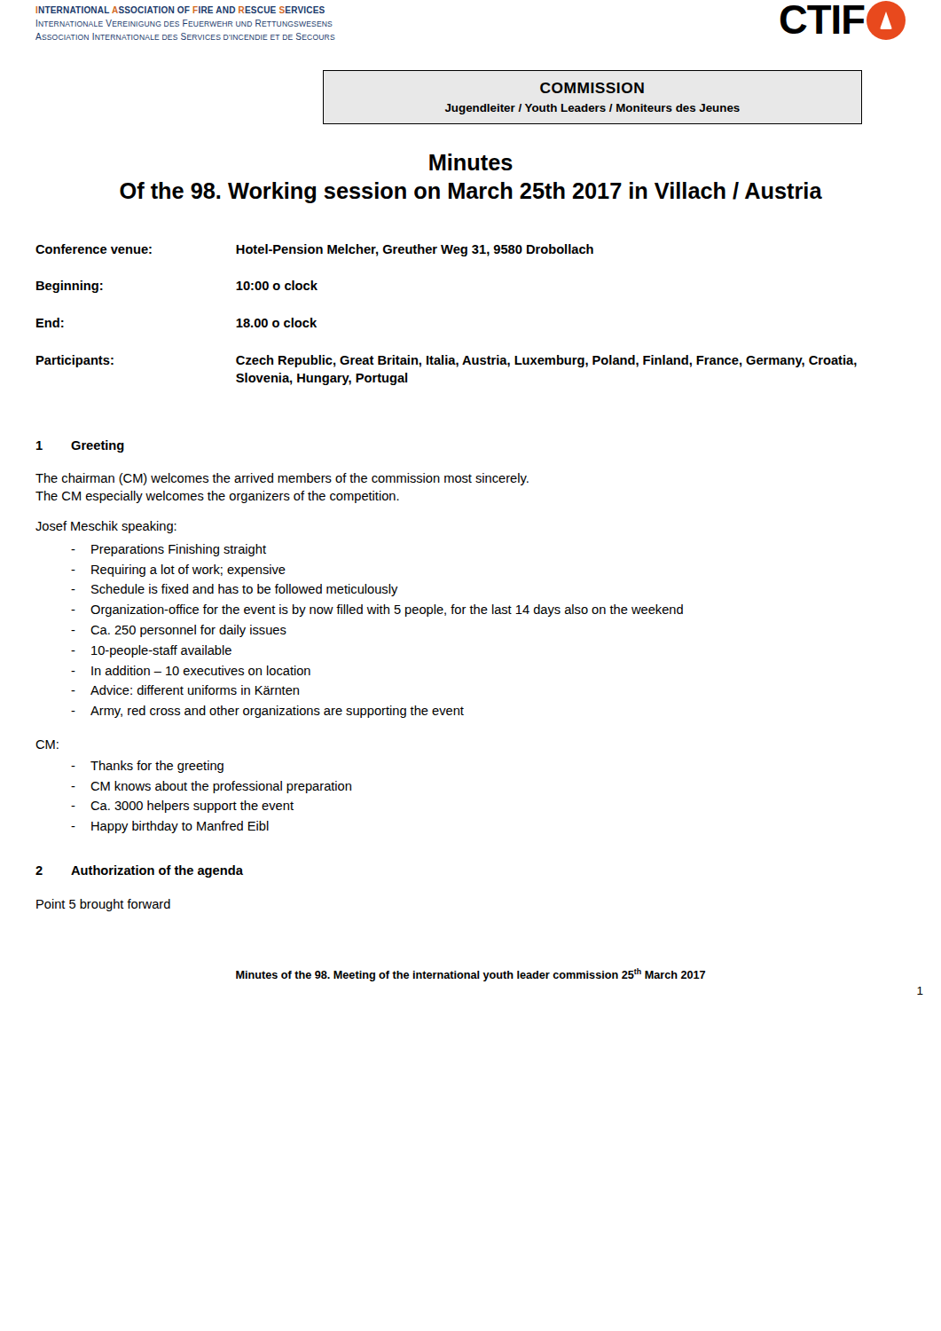INTERNATIONAL ASSOCIATION OF FIRE AND RESCUE SERVICES
INTERNATIONALE VEREINIGUNG DES FEUERWEHR UND RETTUNGSWESENS
ASSOCIATION INTERNATIONALE DES SERVICES D'INCENDIE ET DE SECOURS
CTIF
COMMISSION
Jugendleiter / Youth Leaders / Moniteurs des Jeunes
Minutes
Of the 98. Working session on March 25th 2017 in Villach / Austria
| Conference venue: | Hotel-Pension Melcher, Greuther Weg 31, 9580 Drobollach |
| Beginning: | 10:00 o clock |
| End: | 18.00 o clock |
| Participants: | Czech Republic, Great Britain, Italia, Austria, Luxemburg, Poland, Finland, France, Germany, Croatia, Slovenia, Hungary, Portugal |
1 Greeting
The chairman (CM) welcomes the arrived members of the commission most sincerely.
The CM especially welcomes the organizers of the competition.
Josef Meschik speaking:
Preparations Finishing straight
Requiring a lot of work; expensive
Schedule is fixed and has to be followed meticulously
Organization-office for the event is by now filled with 5 people, for the last 14 days also on the weekend
Ca. 250 personnel for daily issues
10-people-staff available
In addition – 10 executives on location
Advice: different uniforms in Kärnten
Army, red cross and other organizations are supporting the event
CM:
Thanks for the greeting
CM knows about the professional preparation
Ca. 3000 helpers support the event
Happy birthday to Manfred Eibl
2 Authorization of the agenda
Point 5 brought forward
Minutes of the 98. Meeting of the international youth leader commission 25th March 2017 1